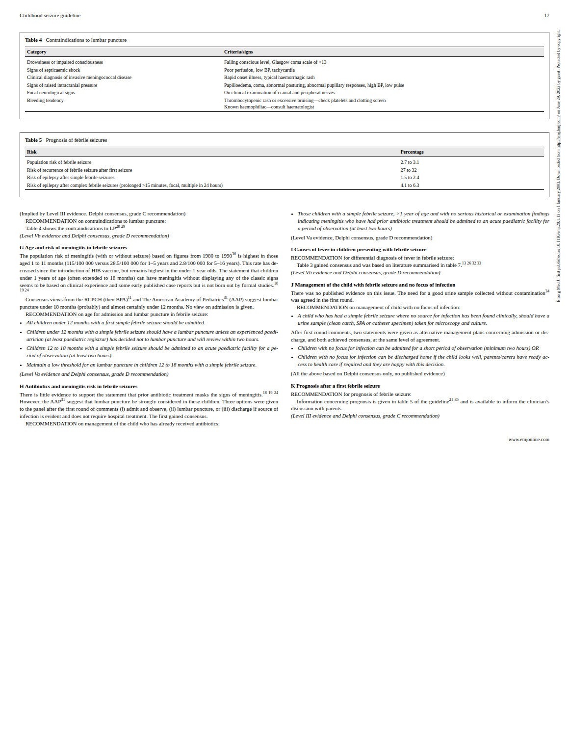Emerg Med J: first published as 10.1136/emj.20.1.13 on 1 January 2003. Downloaded from http://emj.bmj.com/ on June 29, 2022 by guest. Protected by copyright.
Childhood seizure guideline 17
Table 4 Contraindications to lumbar puncture
| Category | Criteria/signs |
| --- | --- |
| Drowsiness or impaired consciousness | Falling conscious level, Glasgow coma scale of <13 |
| Signs of septicaemic shock | Poor perfusion, low BP, tachycardia |
| Clinical diagnosis of invasive meningococcal disease | Rapid onset illness, typical haemorrhagic rash |
| Signs of raised intracranial pressure | Papilloedema, coma, abnormal posturing, abnormal pupillary responses, high BP, low pulse |
| Focal neurological signs | On clinical examination of cranial and peripheral nerves |
| Bleeding tendency | Thrombocytopenic rash or excessive bruising—check platelets and clotting screen Known haemophiliac—consult haematologist |
Table 5 Prognosis of febrile seizures
| Risk | Percentage |
| --- | --- |
| Population risk of febrile seizure | 2.7 to 3.1 |
| Risk of recurrence of febrile seizure after first seizure | 27 to 32 |
| Risk of epilepsy after simple febrile seizures | 1.5 to 2.4 |
| Risk of epilepsy after complex febrile seizures (prolonged >15 minutes, focal, multiple in 24 hours) | 4.1 to 6.3 |
(Implied by Level III evidence. Delphi consensus, grade C recommendation)
RECOMMENDATION on contraindications to lumbar puncture:
Table 4 shows the contraindications to LP28 29
(Level Vb evidence and Delphi consensus, grade D recommendation)
G Age and risk of meningitis in febrile seizures
The population risk of meningitis (with or without seizure) based on figures from 1980 to 199030 is highest in those aged 1 to 11 months (115/100 000 versus 28.5/100 000 for 1–5 years and 2.8/100 000 for 5–16 years). This rate has decreased since the introduction of HIB vaccine, but remains highest in the under 1 year olds. The statement that children under 1 years of age (often extended to 18 months) can have meningitis without displaying any of the classic signs seems to be based on clinical experience and some early published case reports but is not born out by formal studies.18 19 24
Consensus views from the RCPCH (then BPA)11 and The American Academy of Pediatrics31 (AAP) suggest lumbar puncture under 18 months (probably) and almost certainly under 12 months. No view on admission is given.
RECOMMENDATION on age for admission and lumbar puncture in febrile seizure:
All children under 12 months with a first simple febrile seizure should be admitted.
Children under 12 months with a simple febrile seizure should have a lumbar puncture unless an experienced paediatrician (at least paediatric registrar) has decided not to lumbar puncture and will review within two hours.
Children 12 to 18 months with a simple febrile seizure should be admitted to an acute paediatric facility for a period of observation (at least two hours).
Maintain a low threshold for an lumbar puncture in children 12 to 18 months with a simple febrile seizure.
(Level Va evidence and Delphi consensus, grade D recommendation)
H Antibiotics and meningitis risk in febrile seizures
There is little evidence to support the statement that prior antibiotic treatment masks the signs of meningitis.18 19 24 However, the AAP31 suggest that lumbar puncture be strongly considered in these children. Three options were given to the panel after the first round of comments (i) admit and observe, (ii) lumbar puncture, or (iii) discharge if source of infection is evident and does not require hospital treatment. The first gained consensus.
RECOMMENDATION on management of the child who has already received antibiotics:
Those children with a simple febrile seizure, >1 year of age and with no serious historical or examination findings indicating meningitis who have had prior antibiotic treatment should be admitted to an acute paediatric facility for a period of observation (at least two hours)
(Level Va evidence, Delphi consensus, grade D recommendation)
I Causes of fever in children presenting with febrile seizure
RECOMMENDATION for differential diagnosis of fever in febrile seizure:
Table 3 gained consensus and was based on literature summarised in table 7.13 26 32 33
(Level Vb evidence and Delphi consensus, grade D recommendation)
J Management of the child with febrile seizure and no focus of infection
There was no published evidence on this issue. The need for a good urine sample collected without contamination34 was agreed in the first round.
RECOMMENDATION on management of child with no focus of infection:
A child who has had a simple febrile seizure where no source for infection has been found clinically, should have a urine sample (clean catch, SPA or catheter specimen) taken for microscopy and culture.
After first round comments, two statements were given as alternative management plans concerning admission or discharge, and both achieved consensus, at the same level of agreement.
Children with no focus for infection can be admitted for a short period of observation (minimum two hours) OR
Children with no focus for infection can be discharged home if the child looks well, parents/carers have ready access to health care if required and they are happy with this decision.
(All the above based on Delphi consensus only, no published evidence)
K Prognosis after a first febrile seizure
RECOMMENDATION for prognosis of febrile seizure:
Information concerning prognosis is given in table 5 of the guideline21 35 and is available to inform the clinician’s discussion with parents.
(Level III evidence and Delphi consensus, grade C recommendation)
www.emjonline.com